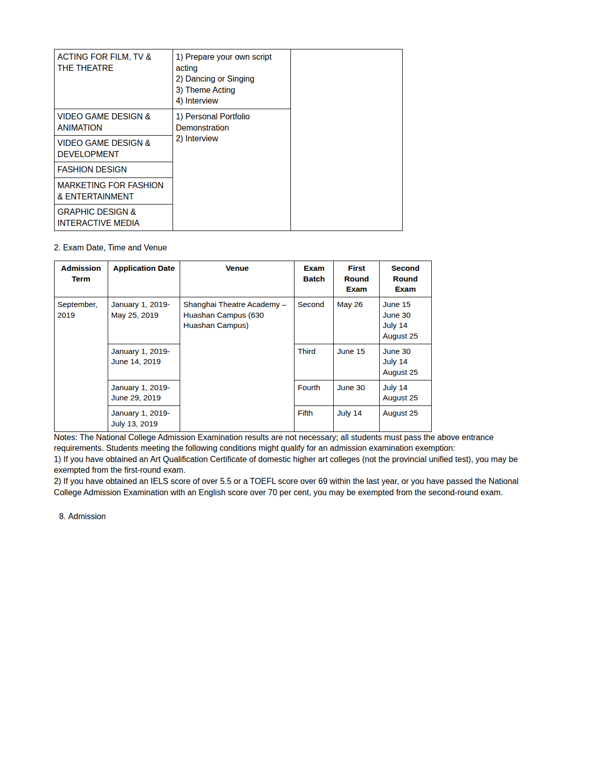| ACTING FOR FILM, TV & THE THEATRE | 1) Prepare your own script acting 2) Dancing or Singing 3) Theme Acting 4) Interview | |
| VIDEO GAME DESIGN & ANIMATION | 1) Personal Portfolio Demonstration 2) Interview |
| VIDEO GAME DESIGN & DEVELOPMENT |
| FASHION DESIGN |
| MARKETING FOR FASHION & ENTERTAINMENT |
| GRAPHIC DESIGN & INTERACTIVE MEDIA |
2. Exam Date, Time and Venue
| Admission Term | Application Date | Venue | Exam Batch | First Round Exam | Second Round Exam |
| --- | --- | --- | --- | --- | --- |
| September, 2019 | January 1, 2019- May 25, 2019 | Shanghai Theatre Academy – Huashan Campus (630 Huashan Campus) | Second | May 26 | June 15 June 30 July 14 August 25 |
| January 1, 2019- June 14, 2019 | Third | June 15 | June 30 July 14 August 25 |
| January 1, 2019- June 29, 2019 | Fourth | June 30 | July 14 August 25 |
| January 1, 2019- July 13, 2019 | Fifth | July 14 | August 25 |
Notes: The National College Admission Examination results are not necessary; all students must pass the above entrance requirements. Students meeting the following conditions might qualify for an admission examination exemption:
1) If you have obtained an Art Qualification Certificate of domestic higher art colleges (not the provincial unified test), you may be exempted from the first-round exam.
2) If you have obtained an IELS score of over 5.5 or a TOEFL score over 69 within the last year, or you have passed the National College Admission Examination with an English score over 70 per cent, you may be exempted from the second-round exam.
Admission